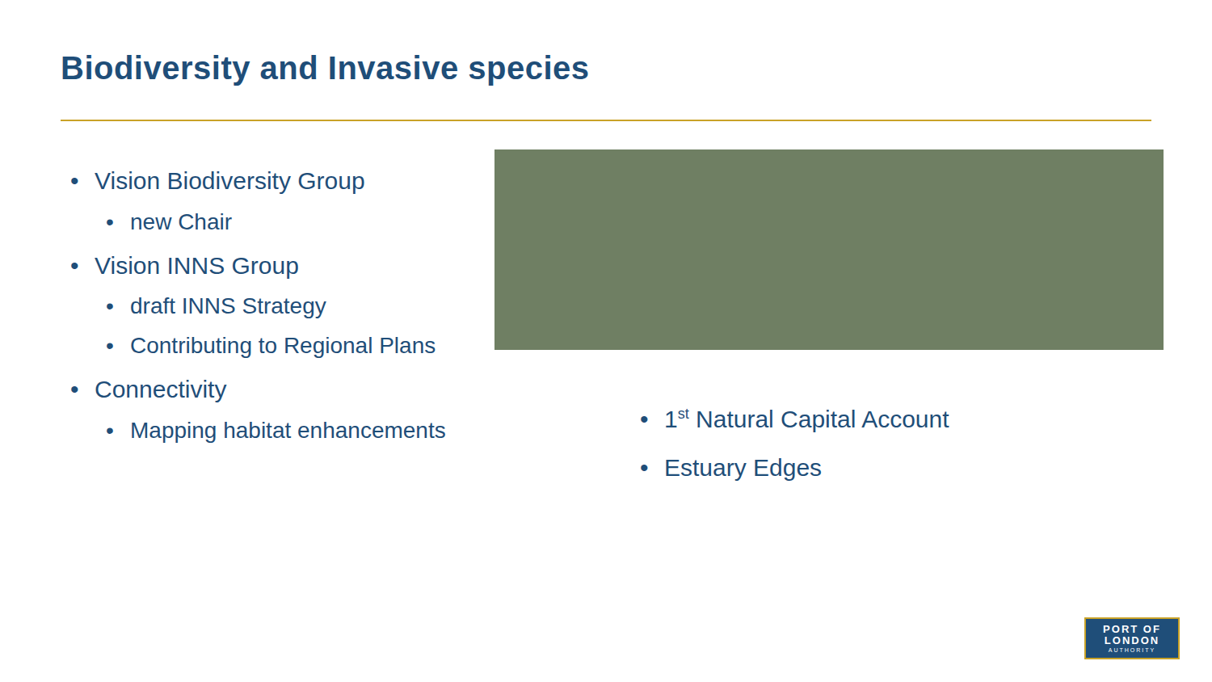Biodiversity and Invasive species
Vision Biodiversity Group
new Chair
Vision INNS Group
draft INNS Strategy
Contributing to Regional Plans
Connectivity
Mapping habitat enhancements
1st Natural Capital Account
Estuary Edges
PORT OF
LONDON
AUTHORITY